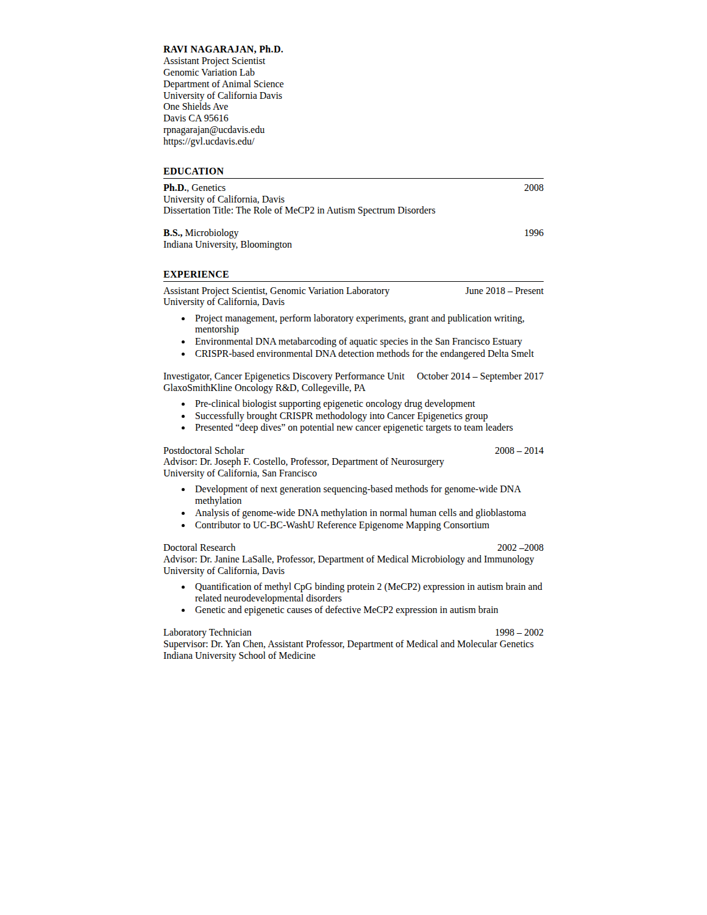RAVI NAGARAJAN, Ph.D.
Assistant Project Scientist
Genomic Variation Lab
Department of Animal Science
University of California Davis
One Shields Ave
Davis CA 95616
rpnagarajan@ucdavis.edu
https://gvl.ucdavis.edu/
EDUCATION
Ph.D., Genetics
2008
University of California, Davis
Dissertation Title: The Role of MeCP2 in Autism Spectrum Disorders
B.S., Microbiology
1996
Indiana University, Bloomington
EXPERIENCE
Assistant Project Scientist, Genomic Variation Laboratory
June 2018 – Present
University of California, Davis
Project management, perform laboratory experiments, grant and publication writing, mentorship
Environmental DNA metabarcoding of aquatic species in the San Francisco Estuary
CRISPR-based environmental DNA detection methods for the endangered Delta Smelt
Investigator, Cancer Epigenetics Discovery Performance Unit
October 2014 – September 2017
GlaxoSmithKline Oncology R&D, Collegeville, PA
Pre-clinical biologist supporting epigenetic oncology drug development
Successfully brought CRISPR methodology into Cancer Epigenetics group
Presented “deep dives” on potential new cancer epigenetic targets to team leaders
Postdoctoral Scholar
2008 – 2014
Advisor: Dr. Joseph F. Costello, Professor, Department of Neurosurgery
University of California, San Francisco
Development of next generation sequencing-based methods for genome-wide DNA methylation
Analysis of genome-wide DNA methylation in normal human cells and glioblastoma
Contributor to UC-BC-WashU Reference Epigenome Mapping Consortium
Doctoral Research
2002 –2008
Advisor: Dr. Janine LaSalle, Professor, Department of Medical Microbiology and Immunology
University of California, Davis
Quantification of methyl CpG binding protein 2 (MeCP2) expression in autism brain and related neurodevelopmental disorders
Genetic and epigenetic causes of defective MeCP2 expression in autism brain
Laboratory Technician
1998 – 2002
Supervisor: Dr. Yan Chen, Assistant Professor, Department of Medical and Molecular Genetics
Indiana University School of Medicine